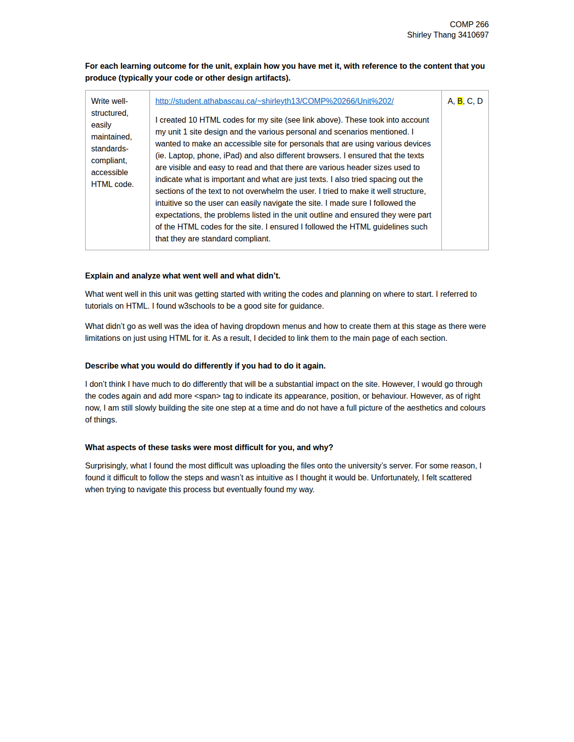COMP 266
Shirley Thang 3410697
For each learning outcome for the unit, explain how you have met it, with reference to the content that you produce (typically your code or other design artifacts).
| Write well-structured, easily maintained, standards-compliant, accessible HTML code. | http://student.athabascau.ca/~shirleyth13/COMP%20266/Unit%202/ I created 10 HTML codes for my site (see link above). These took into account my unit 1 site design and the various personal and scenarios mentioned. I wanted to make an accessible site for personals that are using various devices (ie. Laptop, phone, iPad) and also different browsers. I ensured that the texts are visible and easy to read and that there are various header sizes used to indicate what is important and what are just texts. I also tried spacing out the sections of the text to not overwhelm the user. I tried to make it well structure, intuitive so the user can easily navigate the site. I made sure I followed the expectations, the problems listed in the unit outline and ensured they were part of the HTML codes for the site. I ensured I followed the HTML guidelines such that they are standard compliant. | A, B , C, D |
Explain and analyze what went well and what didn’t.
What went well in this unit was getting started with writing the codes and planning on where to start. I referred to tutorials on HTML. I found w3schools to be a good site for guidance.
What didn’t go as well was the idea of having dropdown menus and how to create them at this stage as there were limitations on just using HTML for it. As a result, I decided to link them to the main page of each section.
Describe what you would do differently if you had to do it again.
I don’t think I have much to do differently that will be a substantial impact on the site. However, I would go through the codes again and add more <span> tag to indicate its appearance, position, or behaviour. However, as of right now, I am still slowly building the site one step at a time and do not have a full picture of the aesthetics and colours of things.
What aspects of these tasks were most difficult for you, and why?
Surprisingly, what I found the most difficult was uploading the files onto the university’s server. For some reason, I found it difficult to follow the steps and wasn’t as intuitive as I thought it would be. Unfortunately, I felt scattered when trying to navigate this process but eventually found my way.